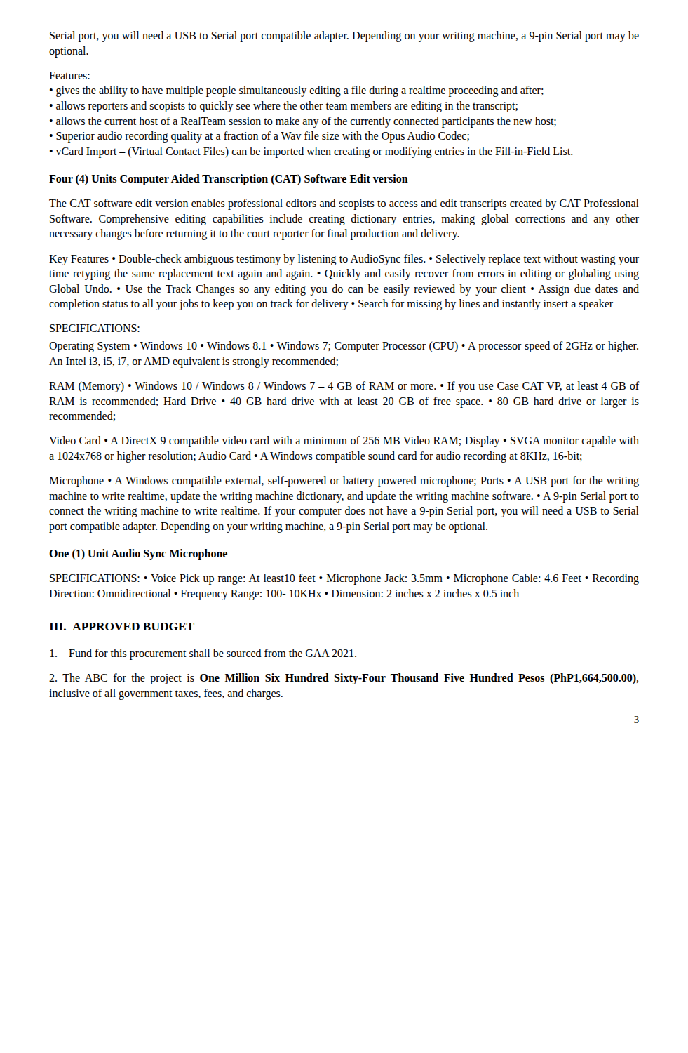Serial port, you will need a USB to Serial port compatible adapter. Depending on your writing machine, a 9-pin Serial port may be optional.
Features:
• gives the ability to have multiple people simultaneously editing a file during a realtime proceeding and after;
• allows reporters and scopists to quickly see where the other team members are editing in the transcript;
• allows the current host of a RealTeam session to make any of the currently connected participants the new host;
• Superior audio recording quality at a fraction of a Wav file size with the Opus Audio Codec;
• vCard Import – (Virtual Contact Files) can be imported when creating or modifying entries in the Fill-in-Field List.
Four (4) Units Computer Aided Transcription (CAT) Software Edit version
The CAT software edit version enables professional editors and scopists to access and edit transcripts created by CAT Professional Software. Comprehensive editing capabilities include creating dictionary entries, making global corrections and any other necessary changes before returning it to the court reporter for final production and delivery.
Key Features • Double-check ambiguous testimony by listening to AudioSync files. • Selectively replace text without wasting your time retyping the same replacement text again and again. • Quickly and easily recover from errors in editing or globaling using Global Undo. • Use the Track Changes so any editing you do can be easily reviewed by your client • Assign due dates and completion status to all your jobs to keep you on track for delivery • Search for missing by lines and instantly insert a speaker
SPECIFICATIONS:
Operating System • Windows 10 • Windows 8.1 • Windows 7; Computer Processor (CPU) • A processor speed of 2GHz or higher. An Intel i3, i5, i7, or AMD equivalent is strongly recommended;
RAM (Memory) • Windows 10 / Windows 8 / Windows 7 – 4 GB of RAM or more. • If you use Case CAT VP, at least 4 GB of RAM is recommended; Hard Drive • 40 GB hard drive with at least 20 GB of free space. • 80 GB hard drive or larger is recommended;
Video Card • A DirectX 9 compatible video card with a minimum of 256 MB Video RAM; Display • SVGA monitor capable with a 1024x768 or higher resolution; Audio Card • A Windows compatible sound card for audio recording at 8KHz, 16-bit;
Microphone • A Windows compatible external, self-powered or battery powered microphone; Ports • A USB port for the writing machine to write realtime, update the writing machine dictionary, and update the writing machine software. • A 9-pin Serial port to connect the writing machine to write realtime. If your computer does not have a 9-pin Serial port, you will need a USB to Serial port compatible adapter. Depending on your writing machine, a 9-pin Serial port may be optional.
One (1) Unit Audio Sync Microphone
SPECIFICATIONS: • Voice Pick up range: At least10 feet • Microphone Jack: 3.5mm • Microphone Cable: 4.6 Feet • Recording Direction: Omnidirectional • Frequency Range: 100- 10KHx • Dimension: 2 inches x 2 inches x 0.5 inch
III. APPROVED BUDGET
1. Fund for this procurement shall be sourced from the GAA 2021.
2. The ABC for the project is One Million Six Hundred Sixty-Four Thousand Five Hundred Pesos (PhP1,664,500.00), inclusive of all government taxes, fees, and charges.
3